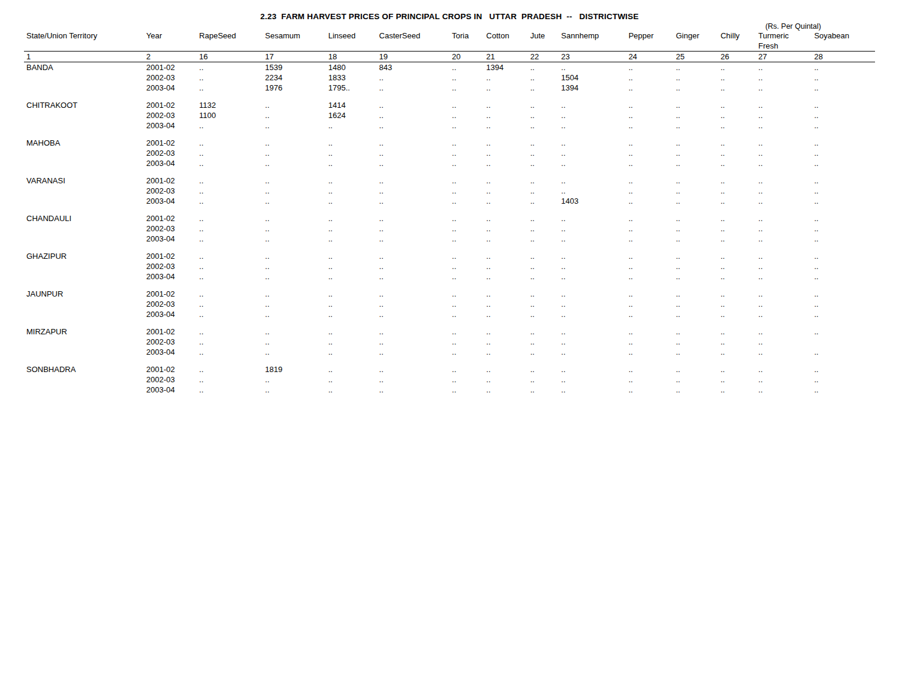2.23 FARM HARVEST PRICES OF PRINCIPAL CROPS IN UTTAR PRADESH -- DISTRICTWISE
(Rs. Per Quintal)
| State/Union Territory | Year | RapeSeed | Sesamum | Linseed | CasterSeed | Toria | Cotton | Jute | Sannhemp | Pepper | Ginger | Chilly | Turmeric | Soyabean |
| --- | --- | --- | --- | --- | --- | --- | --- | --- | --- | --- | --- | --- | --- | --- |
| | | | | | | | | | | | | | Fresh | |
| 1 | 2 | 16 | 17 | 18 | 19 | 20 | 21 | 22 | 23 | 24 | 25 | 26 | 27 | 28 |
| BANDA | 2001-02 | .. | 1539 | 1480 | 843 | .. | 1394 | .. | .. | .. | .. | .. | .. | .. |
| | 2002-03 | .. | 2234 | 1833 | .. | .. | .. | .. | 1504 | .. | .. | .. | .. | .. |
| | 2003-04 | .. | 1976 | 1795.. | .. | .. | .. | .. | 1394 | .. | .. | .. | .. | .. |
| CHITRAKOOT | 2001-02 | 1132 | .. | 1414 | .. | .. | .. | .. | .. | .. | .. | .. | .. | .. |
| | 2002-03 | 1100 | .. | 1624 | .. | .. | .. | .. | .. | .. | .. | .. | .. | .. |
| | 2003-04 | .. | .. | .. | .. | .. | .. | .. | .. | .. | .. | .. | .. | .. |
| MAHOBA | 2001-02 | .. | .. | .. | .. | .. | .. | .. | .. | .. | .. | .. | .. | .. |
| | 2002-03 | .. | .. | .. | .. | .. | .. | .. | .. | .. | .. | .. | .. | .. |
| | 2003-04 | .. | .. | .. | .. | .. | .. | .. | .. | .. | .. | .. | .. | .. |
| VARANASI | 2001-02 | .. | .. | .. | .. | .. | .. | .. | .. | .. | .. | .. | .. | .. |
| | 2002-03 | .. | .. | .. | .. | .. | .. | .. | .. | .. | .. | .. | .. | .. |
| | 2003-04 | .. | .. | .. | .. | .. | .. | .. | 1403 | .. | .. | .. | .. | .. |
| CHANDAULI | 2001-02 | .. | .. | .. | .. | .. | .. | .. | .. | .. | .. | .. | .. | .. |
| | 2002-03 | .. | .. | .. | .. | .. | .. | .. | .. | .. | .. | .. | .. | .. |
| | 2003-04 | .. | .. | .. | .. | .. | .. | .. | .. | .. | .. | .. | .. | .. |
| GHAZIPUR | 2001-02 | .. | .. | .. | .. | .. | .. | .. | .. | .. | .. | .. | .. | .. |
| | 2002-03 | .. | .. | .. | .. | .. | .. | .. | .. | .. | .. | .. | .. | .. |
| | 2003-04 | .. | .. | .. | .. | .. | .. | .. | .. | .. | .. | .. | .. | .. |
| JAUNPUR | 2001-02 | .. | .. | .. | .. | .. | .. | .. | .. | .. | .. | .. | .. | .. |
| | 2002-03 | .. | .. | .. | .. | .. | .. | .. | .. | .. | .. | .. | .. | .. |
| | 2003-04 | .. | .. | .. | .. | .. | .. | .. | .. | .. | .. | .. | .. | .. |
| MIRZAPUR | 2001-02 | .. | .. | .. | .. | .. | .. | .. | .. | .. | .. | .. | .. | .. |
| | 2002-03 | .. | .. | .. | .. | .. | .. | .. | .. | .. | .. | .. | .. | |
| | 2003-04 | .. | .. | .. | .. | .. | .. | .. | .. | .. | .. | .. | .. | .. |
| SONBHADRA | 2001-02 | .. | 1819 | .. | .. | .. | .. | .. | .. | .. | .. | .. | .. | .. |
| | 2002-03 | .. | .. | .. | .. | .. | .. | .. | .. | .. | .. | .. | .. | .. |
| | 2003-04 | .. | .. | .. | .. | .. | .. | .. | .. | .. | .. | .. | .. | .. |